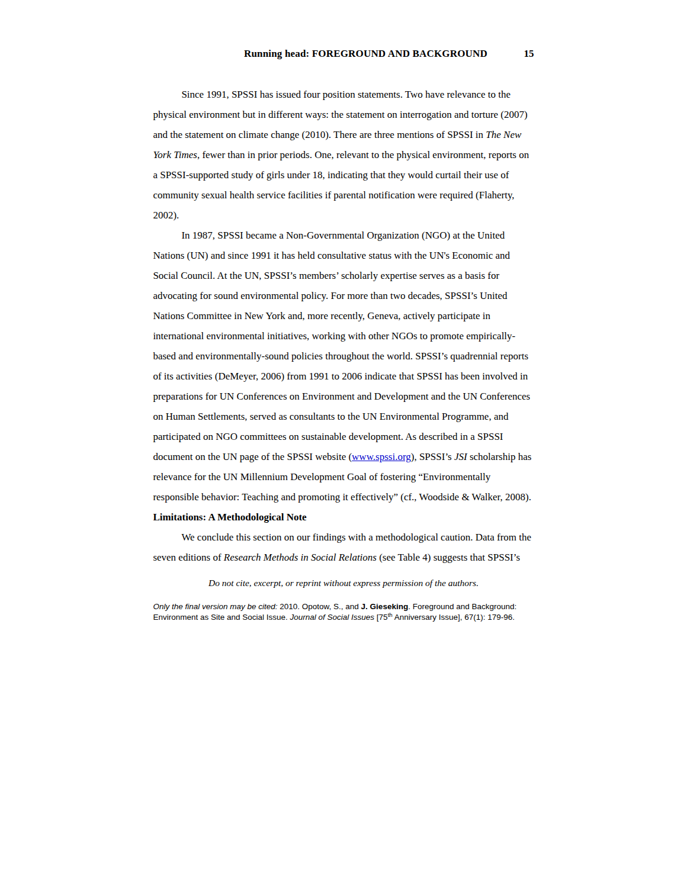Running head: FOREGROUND AND BACKGROUND 15
Since 1991, SPSSI has issued four position statements. Two have relevance to the physical environment but in different ways: the statement on interrogation and torture (2007) and the statement on climate change (2010). There are three mentions of SPSSI in The New York Times, fewer than in prior periods. One, relevant to the physical environment, reports on a SPSSI-supported study of girls under 18, indicating that they would curtail their use of community sexual health service facilities if parental notification were required (Flaherty, 2002).
In 1987, SPSSI became a Non-Governmental Organization (NGO) at the United Nations (UN) and since 1991 it has held consultative status with the UN's Economic and Social Council. At the UN, SPSSI’s members’ scholarly expertise serves as a basis for advocating for sound environmental policy. For more than two decades, SPSSI’s United Nations Committee in New York and, more recently, Geneva, actively participate in international environmental initiatives, working with other NGOs to promote empirically-based and environmentally-sound policies throughout the world. SPSSI’s quadrennial reports of its activities (DeMeyer, 2006) from 1991 to 2006 indicate that SPSSI has been involved in preparations for UN Conferences on Environment and Development and the UN Conferences on Human Settlements, served as consultants to the UN Environmental Programme, and participated on NGO committees on sustainable development. As described in a SPSSI document on the UN page of the SPSSI website (www.spssi.org), SPSSI’s JSI scholarship has relevance for the UN Millennium Development Goal of fostering “Environmentally responsible behavior: Teaching and promoting it effectively” (cf., Woodside & Walker, 2008).
Limitations: A Methodological Note
We conclude this section on our findings with a methodological caution. Data from the seven editions of Research Methods in Social Relations (see Table 4) suggests that SPSSI’s
Do not cite, excerpt, or reprint without express permission of the authors.
Only the final version may be cited: 2010. Opotow, S., and J. Gieseking. Foreground and Background: Environment as Site and Social Issue. Journal of Social Issues [75th Anniversary Issue], 67(1): 179-96.